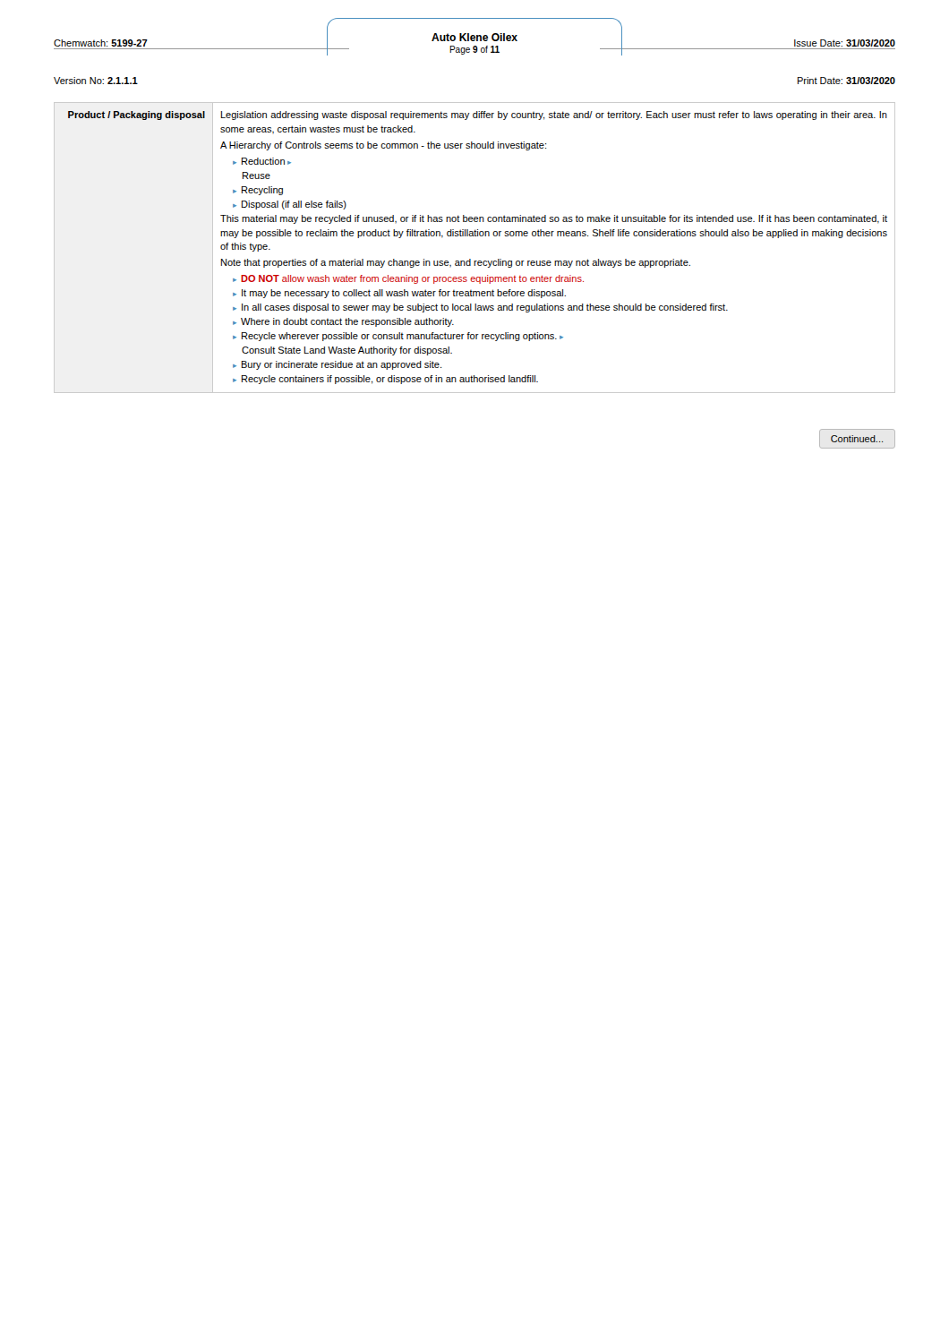Auto Klene Oilex
Chemwatch: 5199-27
Page 9 of 11
Issue Date: 31/03/2020
Version No: 2.1.1.1
Print Date: 31/03/2020
| Product / Packaging disposal | Legislation addressing waste disposal requirements may differ by country, state and/ or territory. Each user must refer to laws operating in their area. In some areas, certain wastes must be tracked. A Hierarchy of Controls seems to be common - the user should investigate: Reduction Reuse Recycling Disposal (if all else fails) This material may be recycled if unused, or if it has not been contaminated so as to make it unsuitable for its intended use. If it has been contaminated, it may be possible to reclaim the product by filtration, distillation or some other means. Shelf life considerations should also be applied in making decisions of this type. Note that properties of a material may change in use, and recycling or reuse may not always be appropriate. DO NOT allow wash water from cleaning or process equipment to enter drains. It may be necessary to collect all wash water for treatment before disposal. In all cases disposal to sewer may be subject to local laws and regulations and these should be considered first. Where in doubt contact the responsible authority. Recycle wherever possible or consult manufacturer for recycling options. Consult State Land Waste Authority for disposal. Bury or incinerate residue at an approved site. Recycle containers if possible, or dispose of in an authorised landfill. |
Continued...